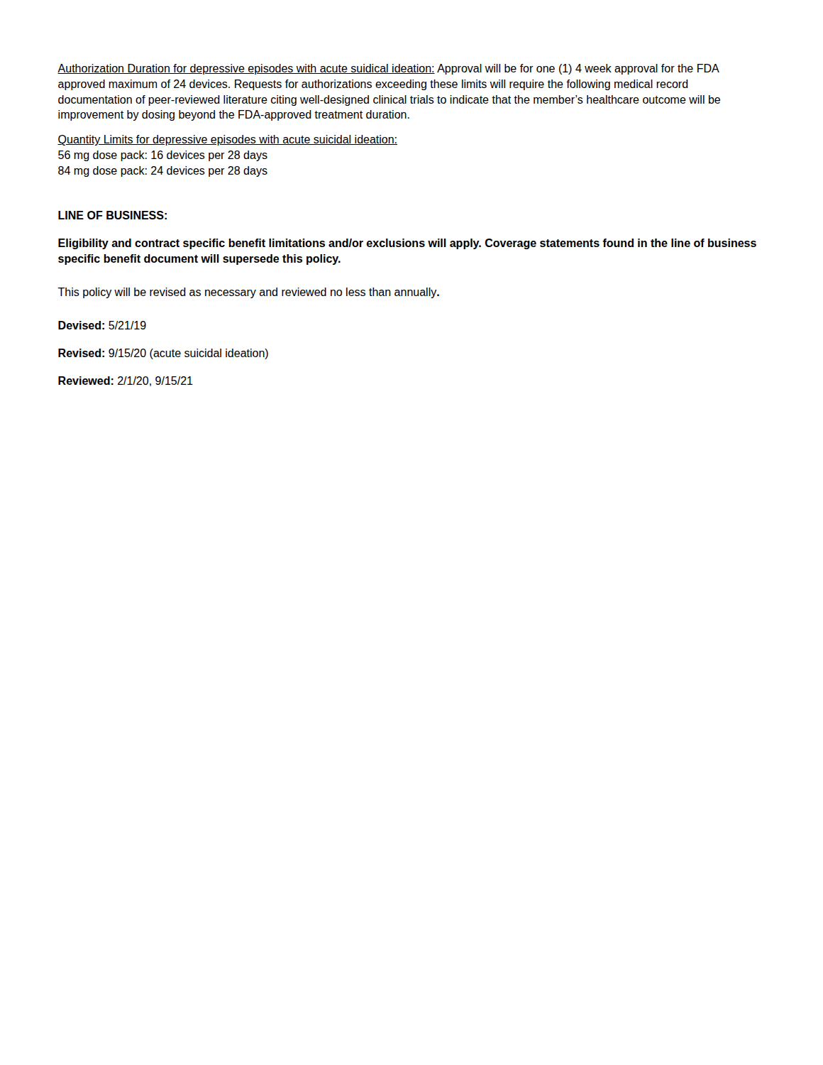Authorization Duration for depressive episodes with acute suidical ideation: Approval will be for one (1) 4 week approval for the FDA approved maximum of 24 devices. Requests for authorizations exceeding these limits will require the following medical record documentation of peer-reviewed literature citing well-designed clinical trials to indicate that the member’s healthcare outcome will be improvement by dosing beyond the FDA-approved treatment duration.
Quantity Limits for depressive episodes with acute suicidal ideation:
56 mg dose pack: 16 devices per 28 days
84 mg dose pack: 24 devices per 28 days
LINE OF BUSINESS:
Eligibility and contract specific benefit limitations and/or exclusions will apply. Coverage statements found in the line of business specific benefit document will supersede this policy.
This policy will be revised as necessary and reviewed no less than annually.
Devised: 5/21/19
Revised: 9/15/20 (acute suicidal ideation)
Reviewed: 2/1/20, 9/15/21